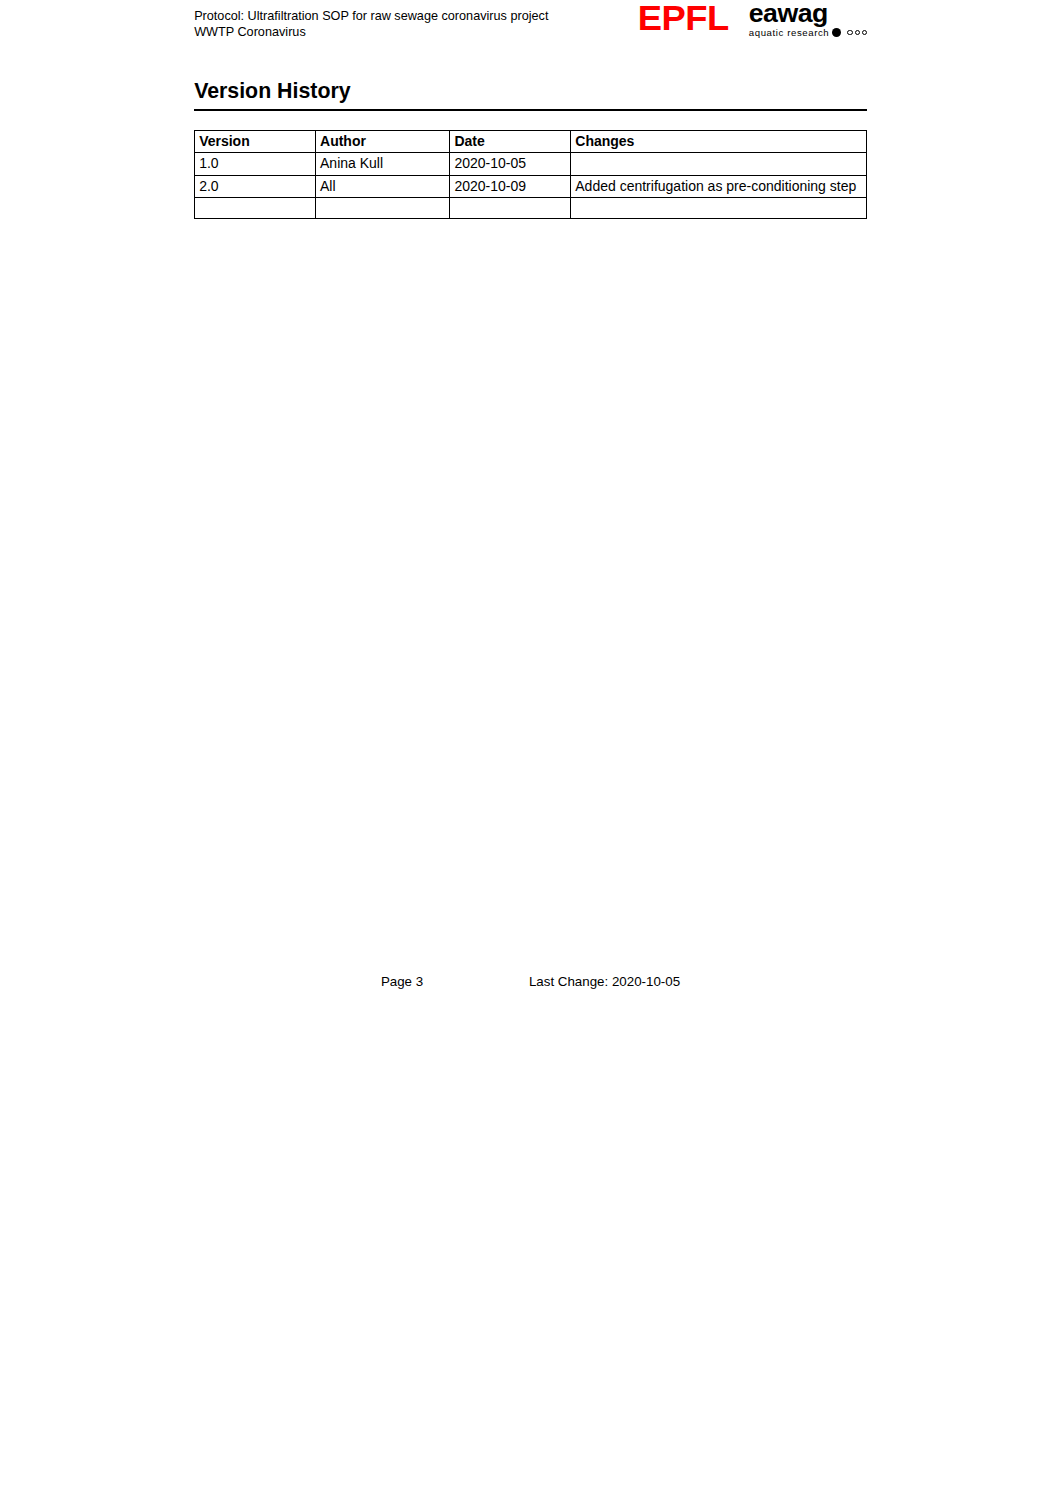Protocol: Ultrafiltration SOP for raw sewage coronavirus project
WWTP Coronavirus
EPFL
eawag
aquatic research
Version History
| Version | Author | Date | Changes |
| --- | --- | --- | --- |
| 1.0 | Anina Kull | 2020-10-05 | |
| 2.0 | All | 2020-10-09 | Added centrifugation as pre-conditioning step |
Page 3
Last Change: 2020-10-05